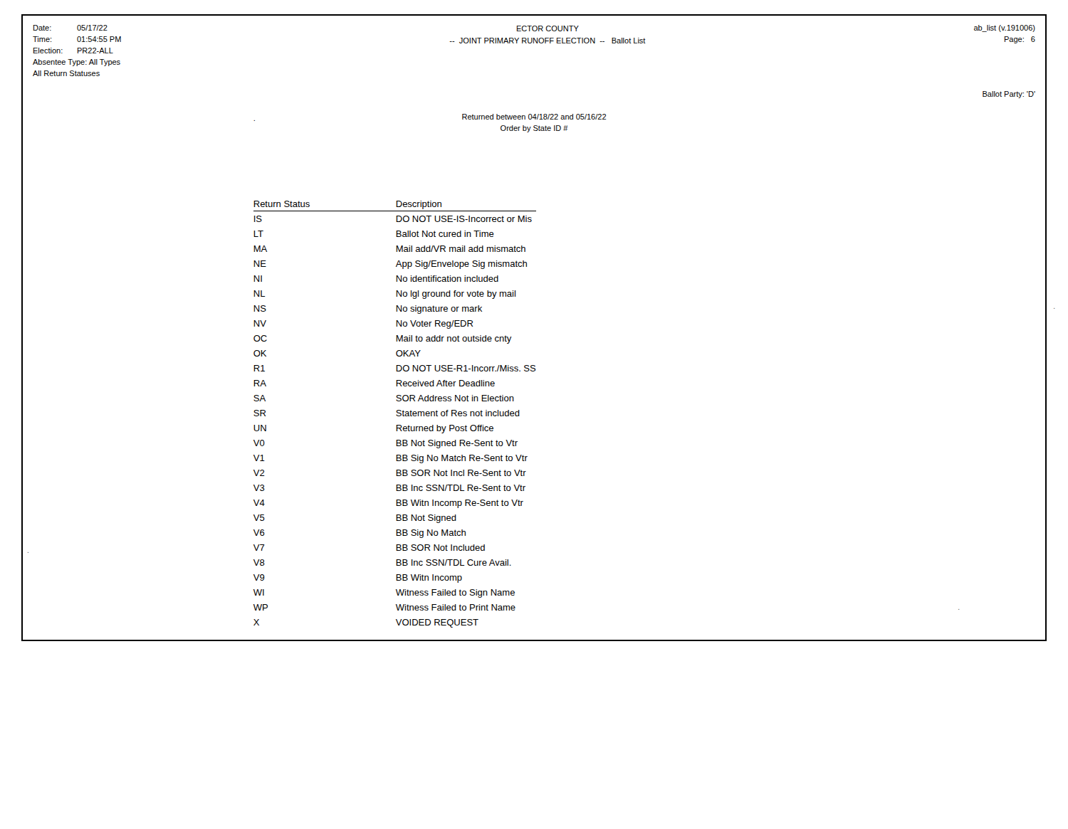Date: 05/17/22
Time: 01:54:55 PM
Election: PR22-ALL
Absentee Type: All Types
All Return Statuses
ECTOR COUNTY
-- JOINT PRIMARY RUNOFF ELECTION -- Ballot List
ab_list (v.191006)
Page: 6
Ballot Party: 'D'
.
Returned between 04/18/22 and 05/16/22
Order by State ID #
| Return Status | Description |
| --- | --- |
| IS | DO NOT USE-IS-Incorrect or Mis |
| LT | Ballot Not cured in Time |
| MA | Mail add/VR mail add mismatch |
| NE | App Sig/Envelope Sig mismatch |
| NI | No identification included |
| NL | No lgl ground for vote by mail |
| NS | No signature or mark |
| NV | No Voter Reg/EDR |
| OC | Mail to addr not outside cnty |
| OK | OKAY |
| R1 | DO NOT USE-R1-Incorr./Miss. SS |
| RA | Received After Deadline |
| SA | SOR Address Not in Election |
| SR | Statement of Res not included |
| UN | Returned by Post Office |
| V0 | BB Not Signed Re-Sent to Vtr |
| V1 | BB Sig No Match Re-Sent to Vtr |
| V2 | BB SOR Not Incl Re-Sent to Vtr |
| V3 | BB Inc SSN/TDL Re-Sent to Vtr |
| V4 | BB Witn Incomp Re-Sent to Vtr |
| V5 | BB Not Signed |
| V6 | BB Sig No Match |
| V7 | BB SOR Not Included |
| V8 | BB Inc SSN/TDL Cure Avail. |
| V9 | BB Witn Incomp |
| WI | Witness Failed to Sign Name |
| WP | Witness Failed to Print Name |
| X | VOIDED REQUEST |
. . .